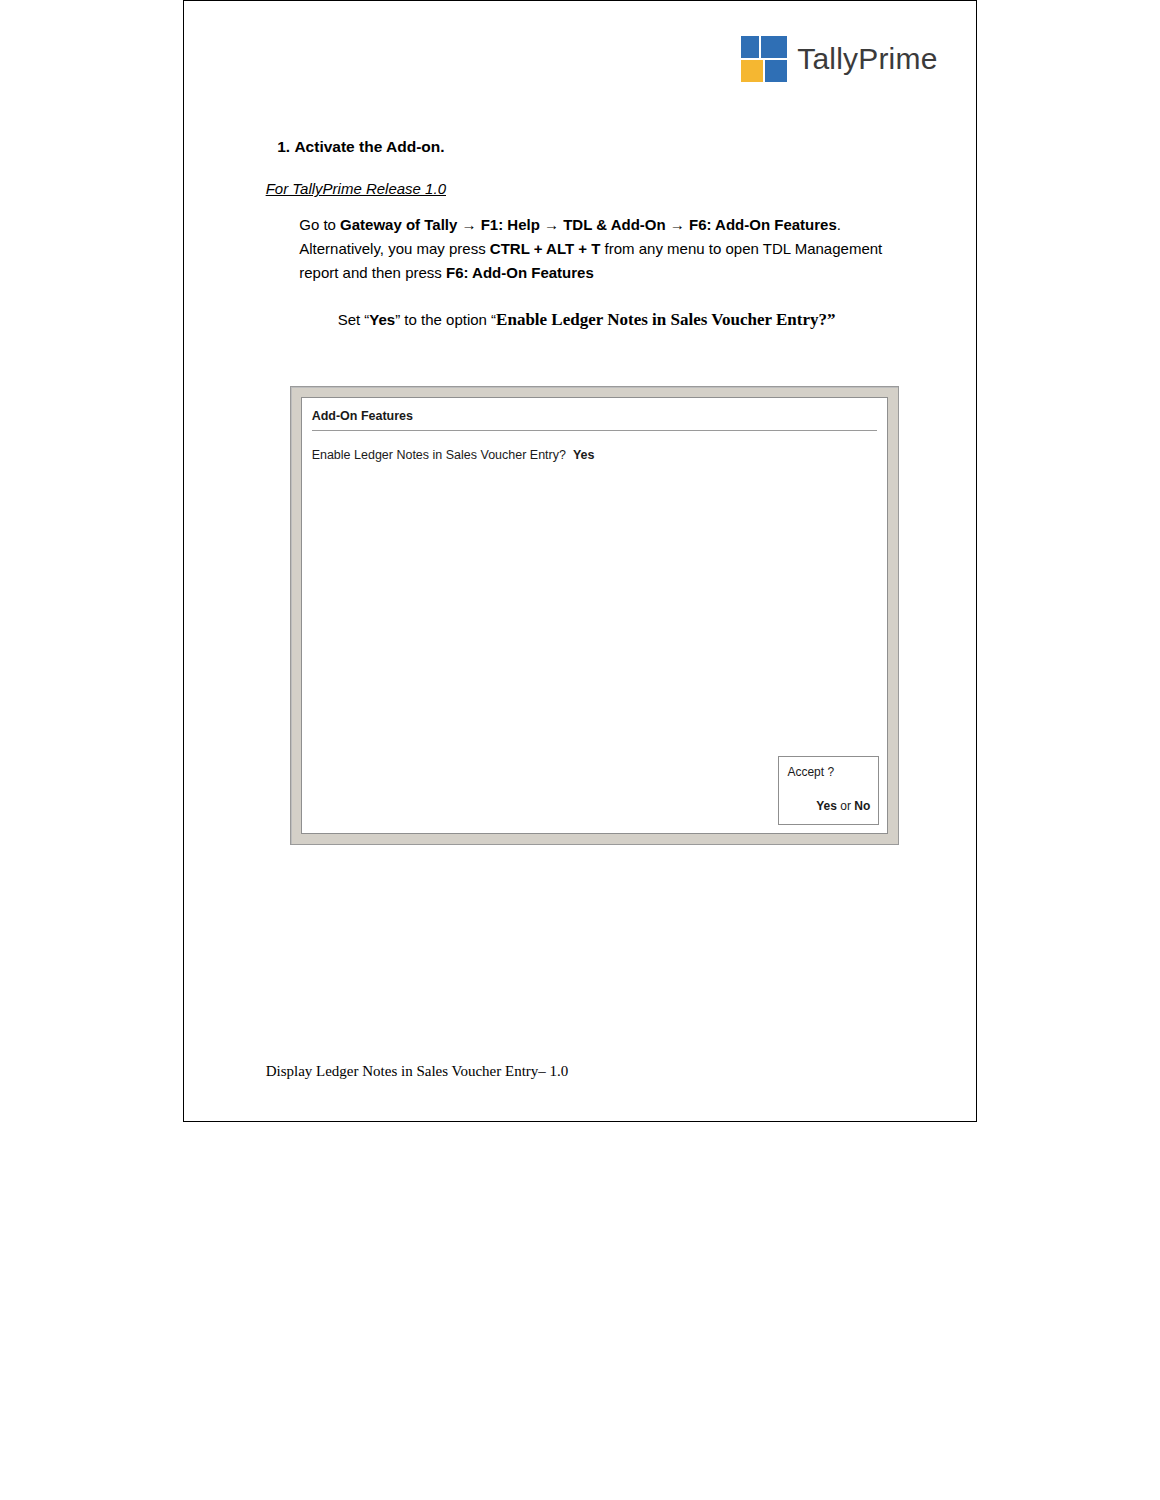TallyPrime
Activate the Add-on.
For TallyPrime Release 1.0
Go to Gateway of Tally → F1: Help → TDL & Add-On → F6: Add-On Features. Alternatively, you may press CTRL + ALT + T from any menu to open TDL Management report and then press F6: Add-On Features
Set “Yes” to the option “Enable Ledger Notes in Sales Voucher Entry?”
Add-On Features
Enable Ledger Notes in Sales Voucher Entry? Yes
Accept ?
Yes or No
Display Ledger Notes in Sales Voucher Entry– 1.0